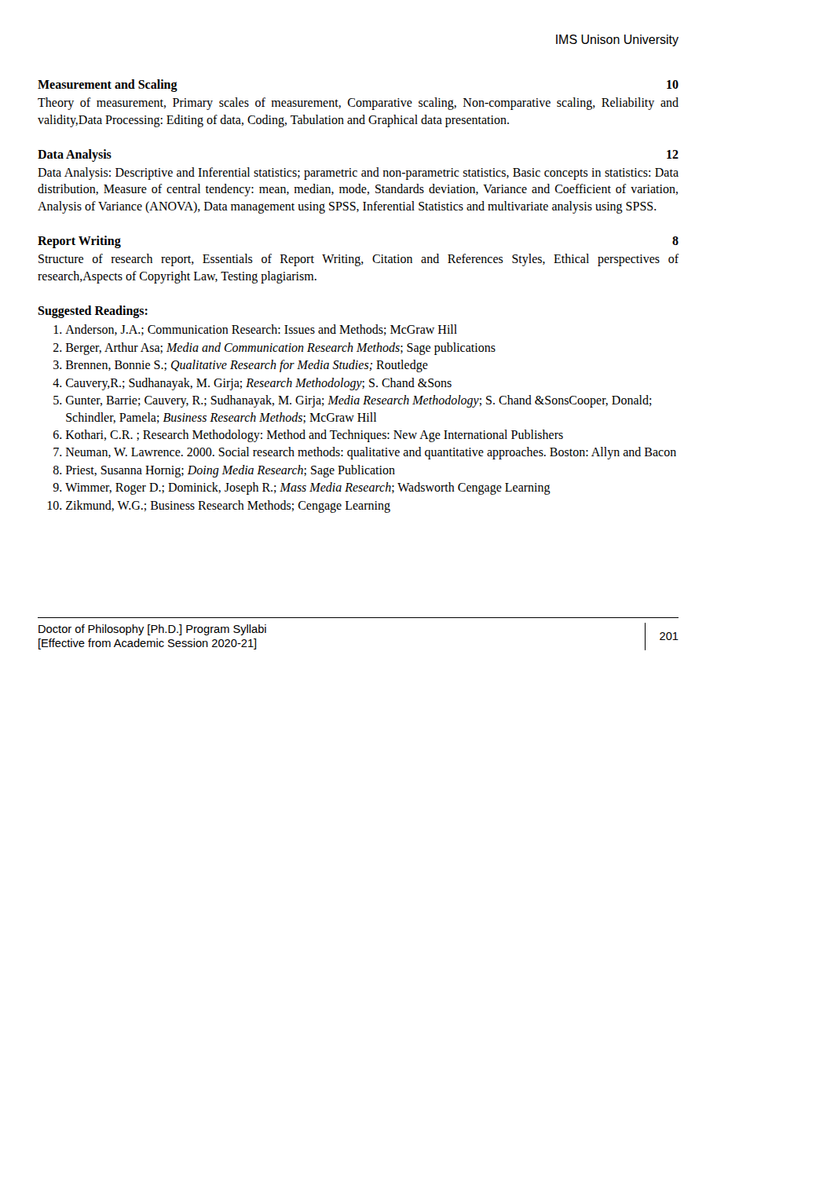IMS Unison University
Measurement and Scaling 10
Theory of measurement, Primary scales of measurement, Comparative scaling, Non-comparative scaling, Reliability and validity,Data Processing: Editing of data, Coding, Tabulation and Graphical data presentation.
Data Analysis 12
Data Analysis: Descriptive and Inferential statistics; parametric and non-parametric statistics, Basic concepts in statistics: Data distribution, Measure of central tendency: mean, median, mode, Standards deviation, Variance and Coefficient of variation, Analysis of Variance (ANOVA), Data management using SPSS, Inferential Statistics and multivariate analysis using SPSS.
Report Writing 8
Structure of research report, Essentials of Report Writing, Citation and References Styles, Ethical perspectives of research,Aspects of Copyright Law, Testing plagiarism.
Suggested Readings:
Anderson, J.A.; Communication Research: Issues and Methods; McGraw Hill
Berger, Arthur Asa; Media and Communication Research Methods; Sage publications
Brennen, Bonnie S.; Qualitative Research for Media Studies; Routledge
Cauvery,R.; Sudhanayak, M. Girja; Research Methodology; S. Chand &Sons
Gunter, Barrie; Cauvery, R.; Sudhanayak, M. Girja; Media Research Methodology; S. Chand &SonsCooper, Donald; Schindler, Pamela; Business Research Methods; McGraw Hill
Kothari, C.R. ; Research Methodology: Method and Techniques: New Age International Publishers
Neuman, W. Lawrence. 2000. Social research methods: qualitative and quantitative approaches. Boston: Allyn and Bacon
Priest, Susanna Hornig; Doing Media Research; Sage Publication
Wimmer, Roger D.; Dominick, Joseph R.; Mass Media Research; Wadsworth Cengage Learning
Zikmund, W.G.; Business Research Methods; Cengage Learning
Doctor of Philosophy [Ph.D.] Program Syllabi
[Effective from Academic Session 2020-21]
201